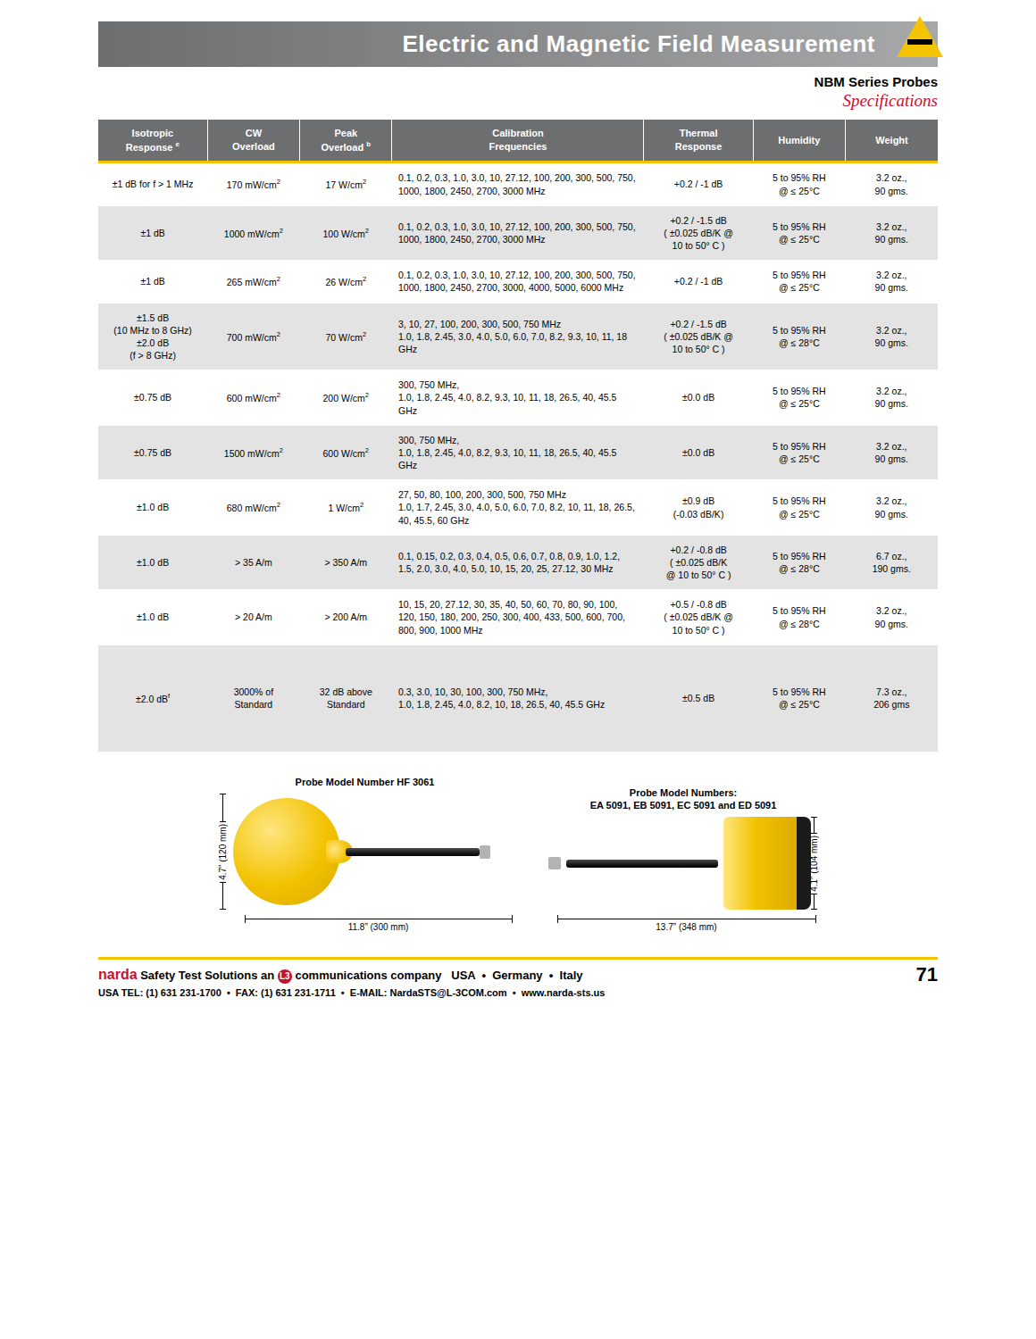Electric and Magnetic Field Measurement
NBM Series Probes
Specifications
| Isotropic Response e | CW Overload | Peak Overload b | Calibration Frequencies | Thermal Response | Humidity | Weight |
| --- | --- | --- | --- | --- | --- | --- |
| ±1 dB for f > 1 MHz | 170 mW/cm 2 | 17 W/cm 2 | 0.1, 0.2, 0.3, 1.0, 3.0, 10, 27.12, 100, 200, 300, 500, 750, 1000, 1800, 2450, 2700, 3000 MHz | +0.2 / -1 dB | 5 to 95% RH @ ≤ 25°C | 3.2 oz., 90 gms. |
| ±1 dB | 1000 mW/cm 2 | 100 W/cm 2 | 0.1, 0.2, 0.3, 1.0, 3.0, 10, 27.12, 100, 200, 300, 500, 750, 1000, 1800, 2450, 2700, 3000 MHz | +0.2 / -1.5 dB ( ±0.025 dB/K @ 10 to 50° C ) | 5 to 95% RH @ ≤ 25°C | 3.2 oz., 90 gms. |
| ±1 dB | 265 mW/cm 2 | 26 W/cm 2 | 0.1, 0.2, 0.3, 1.0, 3.0, 10, 27.12, 100, 200, 300, 500, 750, 1000, 1800, 2450, 2700, 3000, 4000, 5000, 6000 MHz | +0.2 / -1 dB | 5 to 95% RH @ ≤ 25°C | 3.2 oz., 90 gms. |
| ±1.5 dB (10 MHz to 8 GHz) ±2.0 dB (f > 8 GHz) | 700 mW/cm 2 | 70 W/cm 2 | 3, 10, 27, 100, 200, 300, 500, 750 MHz 1.0, 1.8, 2.45, 3.0, 4.0, 5.0, 6.0, 7.0, 8.2, 9.3, 10, 11, 18 GHz | +0.2 / -1.5 dB ( ±0.025 dB/K @ 10 to 50° C ) | 5 to 95% RH @ ≤ 28°C | 3.2 oz., 90 gms. |
| ±0.75 dB | 600 mW/cm 2 | 200 W/cm 2 | 300, 750 MHz, 1.0, 1.8, 2.45, 4.0, 8.2, 9.3, 10, 11, 18, 26.5, 40, 45.5 GHz | ±0.0 dB | 5 to 95% RH @ ≤ 25°C | 3.2 oz., 90 gms. |
| ±0.75 dB | 1500 mW/cm 2 | 600 W/cm 2 | 300, 750 MHz, 1.0, 1.8, 2.45, 4.0, 8.2, 9.3, 10, 11, 18, 26.5, 40, 45.5 GHz | ±0.0 dB | 5 to 95% RH @ ≤ 25°C | 3.2 oz., 90 gms. |
| ±1.0 dB | 680 mW/cm 2 | 1 W/cm 2 | 27, 50, 80, 100, 200, 300, 500, 750 MHz 1.0, 1.7, 2.45, 3.0, 4.0, 5.0, 6.0, 7.0, 8.2, 10, 11, 18, 26.5, 40, 45.5, 60 GHz | ±0.9 dB (-0.03 dB/K) | 5 to 95% RH @ ≤ 25°C | 3.2 oz., 90 gms. |
| ±1.0 dB | > 35 A/m | > 350 A/m | 0.1, 0.15, 0.2, 0.3, 0.4, 0.5, 0.6, 0.7, 0.8, 0.9, 1.0, 1.2, 1.5, 2.0, 3.0, 4.0, 5.0, 10, 15, 20, 25, 27.12, 30 MHz | +0.2 / -0.8 dB ( ±0.025 dB/K @ 10 to 50° C ) | 5 to 95% RH @ ≤ 28°C | 6.7 oz., 190 gms. |
| ±1.0 dB | > 20 A/m | > 200 A/m | 10, 15, 20, 27.12, 30, 35, 40, 50, 60, 70, 80, 90, 100, 120, 150, 180, 200, 250, 300, 400, 433, 500, 600, 700, 800, 900, 1000 MHz | +0.5 / -0.8 dB ( ±0.025 dB/K @ 10 to 50° C ) | 5 to 95% RH @ ≤ 28°C | 3.2 oz., 90 gms. |
| ±2.0 dB f | 3000% of Standard | 32 dB above Standard | 0.3, 3.0, 10, 30, 100, 300, 750 MHz, 1.0, 1.8, 2.45, 4.0, 8.2, 10, 18, 26.5, 40, 45.5 GHz | ±0.5 dB | 5 to 95% RH @ ≤ 25°C | 7.3 oz., 206 gms |
Probe Model Number HF 3061
4.7” (120 mm)
11.8” (300 mm)
Probe Model Numbers:
EA 5091, EB 5091, EC 5091 and ED 5091
4.1” (104 mm)
13.7” (348 mm)
71
narda Safety Test Solutions an L3 communications company USA • Germany • Italy
USA TEL: (1) 631 231-1700 • FAX: (1) 631 231-1711 • E-MAIL: NardaSTS@L-3COM.com • www. narda-sts.us